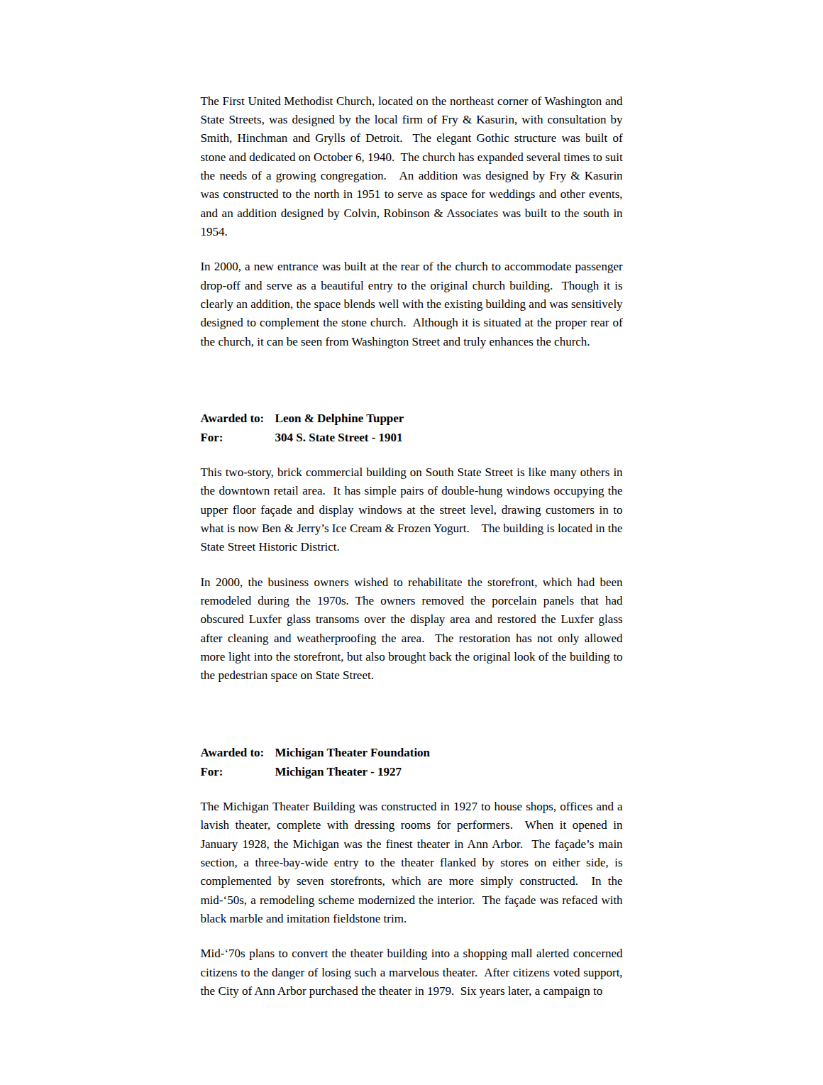The First United Methodist Church, located on the northeast corner of Washington and State Streets, was designed by the local firm of Fry & Kasurin, with consultation by Smith, Hinchman and Grylls of Detroit. The elegant Gothic structure was built of stone and dedicated on October 6, 1940. The church has expanded several times to suit the needs of a growing congregation. An addition was designed by Fry & Kasurin was constructed to the north in 1951 to serve as space for weddings and other events, and an addition designed by Colvin, Robinson & Associates was built to the south in 1954.
In 2000, a new entrance was built at the rear of the church to accommodate passenger drop-off and serve as a beautiful entry to the original church building. Though it is clearly an addition, the space blends well with the existing building and was sensitively designed to complement the stone church. Although it is situated at the proper rear of the church, it can be seen from Washington Street and truly enhances the church.
| Awarded to: | Leon & Delphine Tupper |
| For: | 304 S. State Street - 1901 |
This two-story, brick commercial building on South State Street is like many others in the downtown retail area. It has simple pairs of double-hung windows occupying the upper floor façade and display windows at the street level, drawing customers in to what is now Ben & Jerry’s Ice Cream & Frozen Yogurt. The building is located in the State Street Historic District.
In 2000, the business owners wished to rehabilitate the storefront, which had been remodeled during the 1970s. The owners removed the porcelain panels that had obscured Luxfer glass transoms over the display area and restored the Luxfer glass after cleaning and weatherproofing the area. The restoration has not only allowed more light into the storefront, but also brought back the original look of the building to the pedestrian space on State Street.
| Awarded to: | Michigan Theater Foundation |
| For: | Michigan Theater - 1927 |
The Michigan Theater Building was constructed in 1927 to house shops, offices and a lavish theater, complete with dressing rooms for performers. When it opened in January 1928, the Michigan was the finest theater in Ann Arbor. The façade’s main section, a three-bay-wide entry to the theater flanked by stores on either side, is complemented by seven storefronts, which are more simply constructed. In the mid-‘50s, a remodeling scheme modernized the interior. The façade was refaced with black marble and imitation fieldstone trim.
Mid-‘70s plans to convert the theater building into a shopping mall alerted concerned citizens to the danger of losing such a marvelous theater. After citizens voted support, the City of Ann Arbor purchased the theater in 1979. Six years later, a campaign to